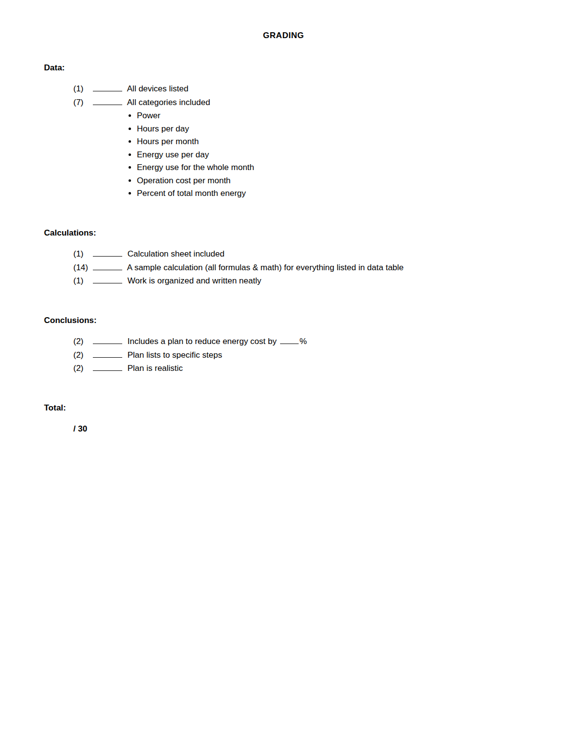GRADING
Data:
(1) All devices listed
(7) All categories included
Power
Hours per day
Hours per month
Energy use per day
Energy use for the whole month
Operation cost per month
Percent of total month energy
Calculations:
(1) Calculation sheet included
(14) A sample calculation (all formulas & math) for everything listed in data table
(1) Work is organized and written neatly
Conclusions:
(2) Includes a plan to reduce energy cost by %
(2) Plan lists to specific steps
(2) Plan is realistic
Total:
/ 30